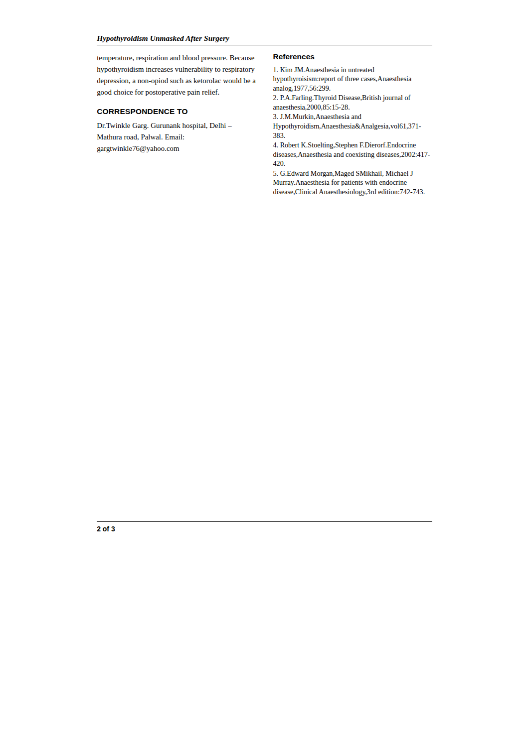Hypothyroidism Unmasked After Surgery
temperature, respiration and blood pressure. Because hypothyroidism increases vulnerability to respiratory depression, a non-opiod such as ketorolac would be a good choice for postoperative pain relief.
CORRESPONDENCE TO
Dr.Twinkle Garg. Gurunank hospital, Delhi –Mathura road, Palwal. Email: gargtwinkle76@yahoo.com
References
1. Kim JM.Anaesthesia in untreated hypothyroisism:report of three cases,Anaesthesia analog,1977,56:299.
2. P.A.Farling.Thyroid Disease,British journal of anaesthesia,2000,85:15-28.
3. J.M.Murkin,Anaesthesia and Hypothyroidism,Anaesthesia&Analgesia,vol61,371-383.
4. Robert K.Stoelting,Stephen F.Dierorf.Endocrine diseases,Anaesthesia and coexisting diseases,2002:417-420.
5. G.Edward Morgan,Maged SMikhail, Michael J Murray.Anaesthesia for patients with endocrine disease,Clinical Anaesthesiology,3rd edition:742-743.
2 of 3